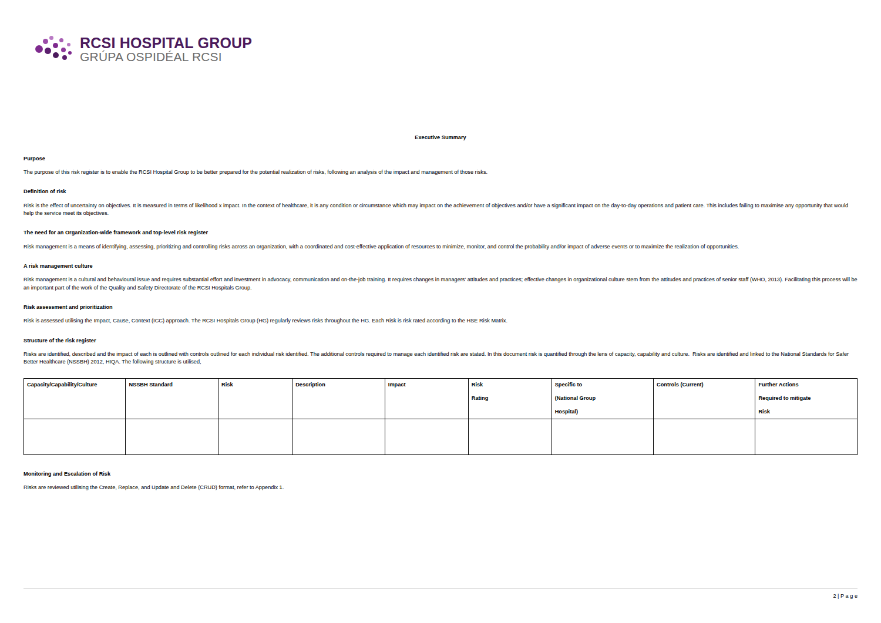RCSI HOSPITAL GROUP
GRÚPA OSPIDÉAL RCSI
Executive Summary
Purpose
The purpose of this risk register is to enable the RCSI Hospital Group to be better prepared for the potential realization of risks, following an analysis of the impact and management of those risks.
Definition of risk
Risk is the effect of uncertainty on objectives. It is measured in terms of likelihood x impact. In the context of healthcare, it is any condition or circumstance which may impact on the achievement of objectives and/or have a significant impact on the day-to-day operations and patient care. This includes failing to maximise any opportunity that would help the service meet its objectives.
The need for an Organization-wide framework and top-level risk register
Risk management is a means of identifying, assessing, prioritizing and controlling risks across an organization, with a coordinated and cost-effective application of resources to minimize, monitor, and control the probability and/or impact of adverse events or to maximize the realization of opportunities.
A risk management culture
Risk management is a cultural and behavioural issue and requires substantial effort and investment in advocacy, communication and on-the-job training. It requires changes in managers’ attitudes and practices; effective changes in organizational culture stem from the attitudes and practices of senior staff (WHO, 2013). Facilitating this process will be an important part of the work of the Quality and Safety Directorate of the RCSI Hospitals Group.
Risk assessment and prioritization
Risk is assessed utilising the Impact, Cause, Context (ICC) approach. The RCSI Hospitals Group (HG) regularly reviews risks throughout the HG. Each Risk is risk rated according to the HSE Risk Matrix.
Structure of the risk register
Risks are identified, described and the impact of each is outlined with controls outlined for each individual risk identified. The additional controls required to manage each identified risk are stated. In this document risk is quantified through the lens of capacity, capability and culture. Risks are identified and linked to the National Standards for Safer Better Healthcare (NSSBH) 2012, HIQA. The following structure is utilised,
| Capacity/Capability/Culture | NSSBH Standard | Risk | Description | Impact | Risk Rating | Specific to (National Group Hospital) | Controls (Current) | Further Actions Required to mitigate Risk |
| --- | --- | --- | --- | --- | --- | --- | --- | --- |
Monitoring and Escalation of Risk
Risks are reviewed utilising the Create, Replace, and Update and Delete (CRUD) format, refer to Appendix 1.
2 | P a g e